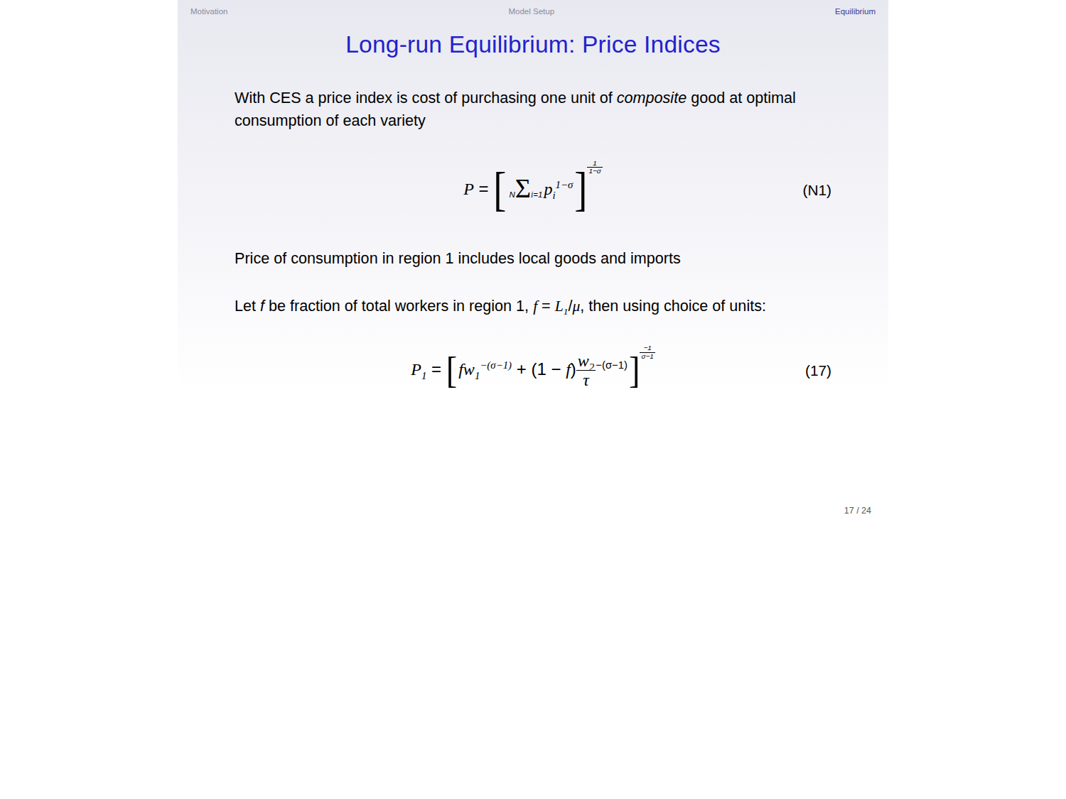Motivation Model Setup Equilibrium
Long-run Equilibrium: Price Indices
With CES a price index is cost of purchasing one unit of composite good at optimal consumption of each variety
P = [NΣi=1 pi1−σ] 11−σ (N1)
Price of consumption in region 1 includes local goods and imports
Let f be fraction of total workers in region 1, f = L1/μ, then using choice of units:
P1 = [fw1−(σ−1) + (1 − f)w2 τ−(σ−1)]−1 σ−1 (17)
17 / 24